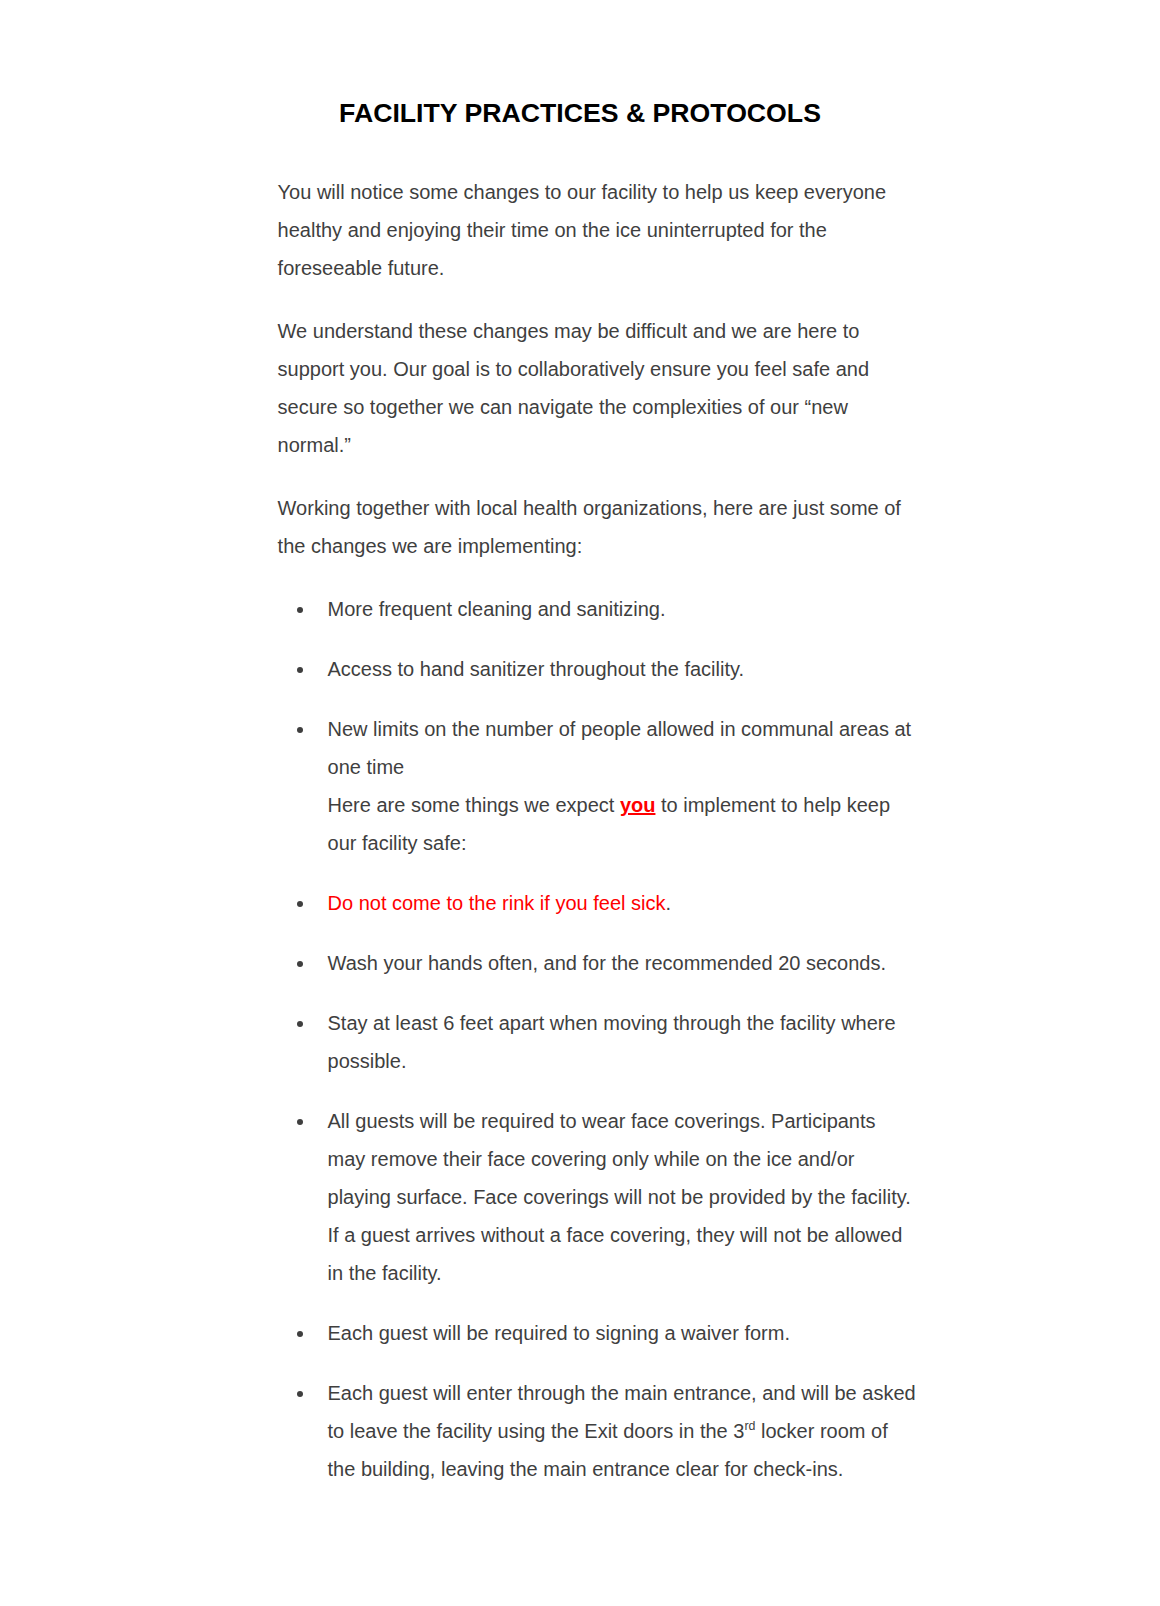FACILITY PRACTICES & PROTOCOLS
You will notice some changes to our facility to help us keep everyone healthy and enjoying their time on the ice uninterrupted for the foreseeable future.
We understand these changes may be difficult and we are here to support you. Our goal is to collaboratively ensure you feel safe and secure so together we can navigate the complexities of our “new normal.”
Working together with local health organizations, here are just some of the changes we are implementing:
More frequent cleaning and sanitizing.
Access to hand sanitizer throughout the facility.
New limits on the number of people allowed in communal areas at one time
Here are some things we expect you to implement to help keep our facility safe:
Do not come to the rink if you feel sick.
Wash your hands often, and for the recommended 20 seconds.
Stay at least 6 feet apart when moving through the facility where possible.
All guests will be required to wear face coverings. Participants may remove their face covering only while on the ice and/or playing surface. Face coverings will not be provided by the facility. If a guest arrives without a face covering, they will not be allowed in the facility.
Each guest will be required to signing a waiver form.
Each guest will enter through the main entrance, and will be asked to leave the facility using the Exit doors in the 3rd locker room of the building, leaving the main entrance clear for check-ins.